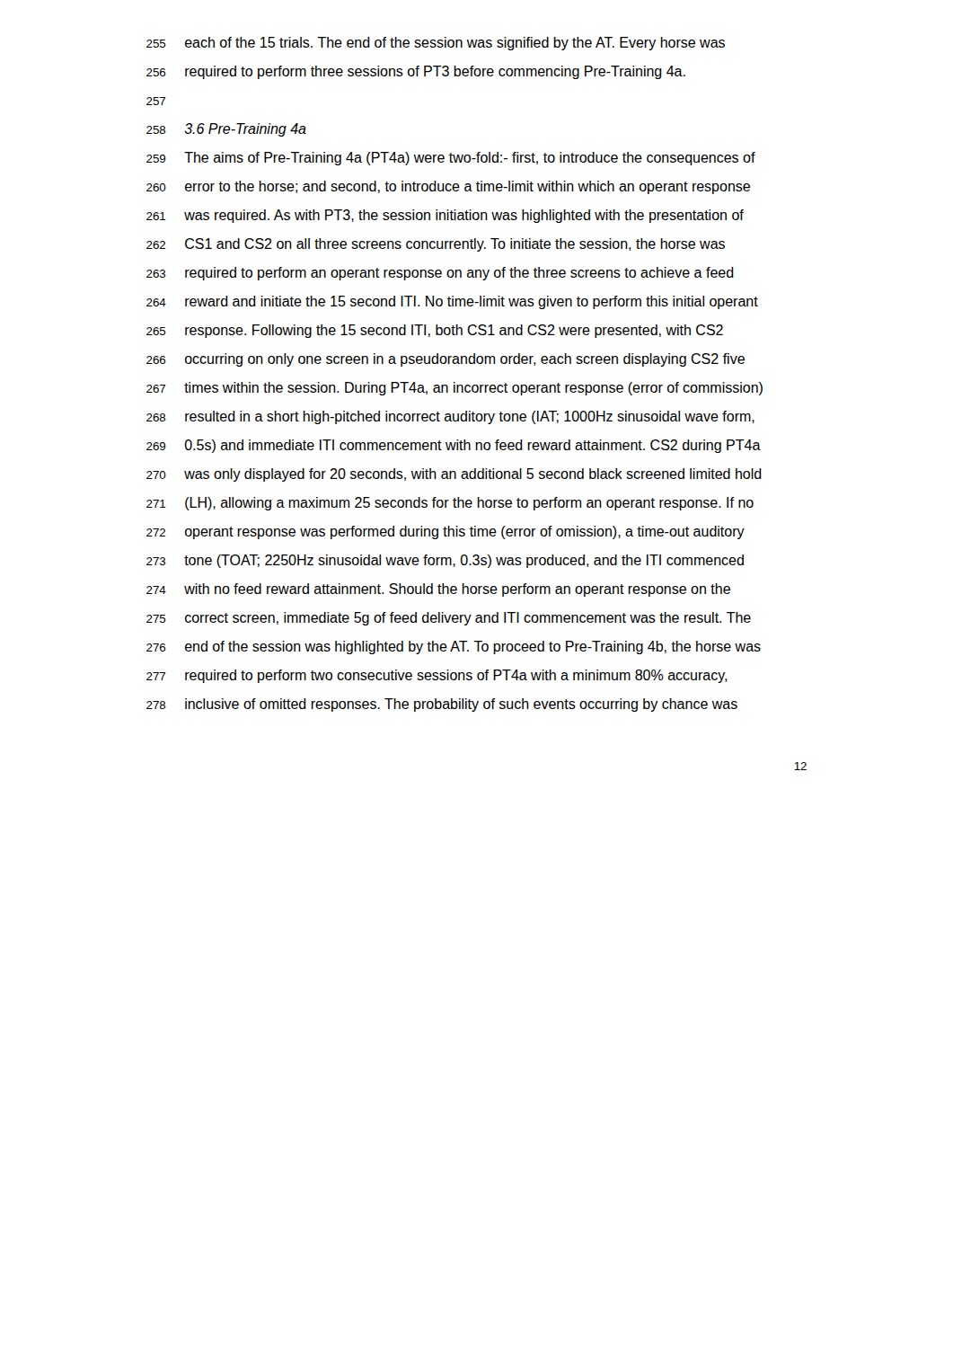255 each of the 15 trials. The end of the session was signified by the AT. Every horse was
256 required to perform three sessions of PT3 before commencing Pre-Training 4a.
257
258
3.6 Pre-Training 4a
259 The aims of Pre-Training 4a (PT4a) were two-fold:- first, to introduce the consequences of
260 error to the horse; and second, to introduce a time-limit within which an operant response
261 was required. As with PT3, the session initiation was highlighted with the presentation of
262 CS1 and CS2 on all three screens concurrently. To initiate the session, the horse was
263 required to perform an operant response on any of the three screens to achieve a feed
264 reward and initiate the 15 second ITI. No time-limit was given to perform this initial operant
265 response. Following the 15 second ITI, both CS1 and CS2 were presented, with CS2
266 occurring on only one screen in a pseudorandom order, each screen displaying CS2 five
267 times within the session. During PT4a, an incorrect operant response (error of commission)
268 resulted in a short high-pitched incorrect auditory tone (IAT; 1000Hz sinusoidal wave form,
269 0.5s) and immediate ITI commencement with no feed reward attainment. CS2 during PT4a
270 was only displayed for 20 seconds, with an additional 5 second black screened limited hold
271 (LH), allowing a maximum 25 seconds for the horse to perform an operant response. If no
272 operant response was performed during this time (error of omission), a time-out auditory
273 tone (TOAT; 2250Hz sinusoidal wave form, 0.3s) was produced, and the ITI commenced
274 with no feed reward attainment. Should the horse perform an operant response on the
275 correct screen, immediate 5g of feed delivery and ITI commencement was the result. The
276 end of the session was highlighted by the AT. To proceed to Pre-Training 4b, the horse was
277 required to perform two consecutive sessions of PT4a with a minimum 80% accuracy,
278 inclusive of omitted responses. The probability of such events occurring by chance was
12